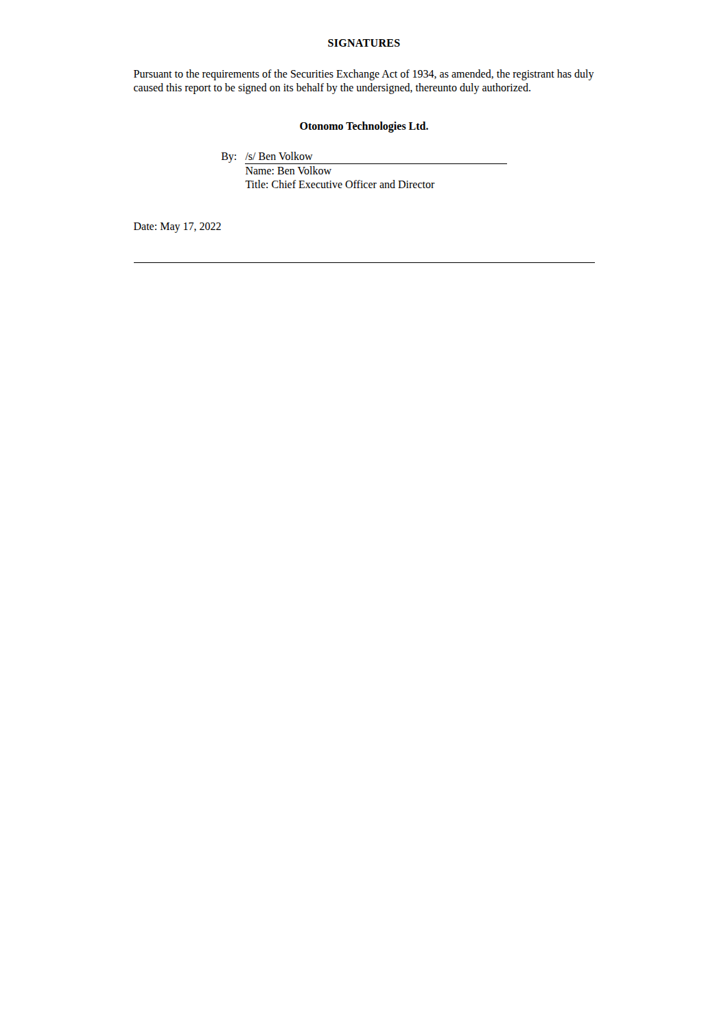SIGNATURES
Pursuant to the requirements of the Securities Exchange Act of 1934, as amended, the registrant has duly caused this report to be signed on its behalf by the undersigned, thereunto duly authorized.
Otonomo Technologies Ltd.
| By: | /s/ Ben Volkow |
| | Name: Ben Volkow |
| | Title: Chief Executive Officer and Director |
Date: May 17, 2022